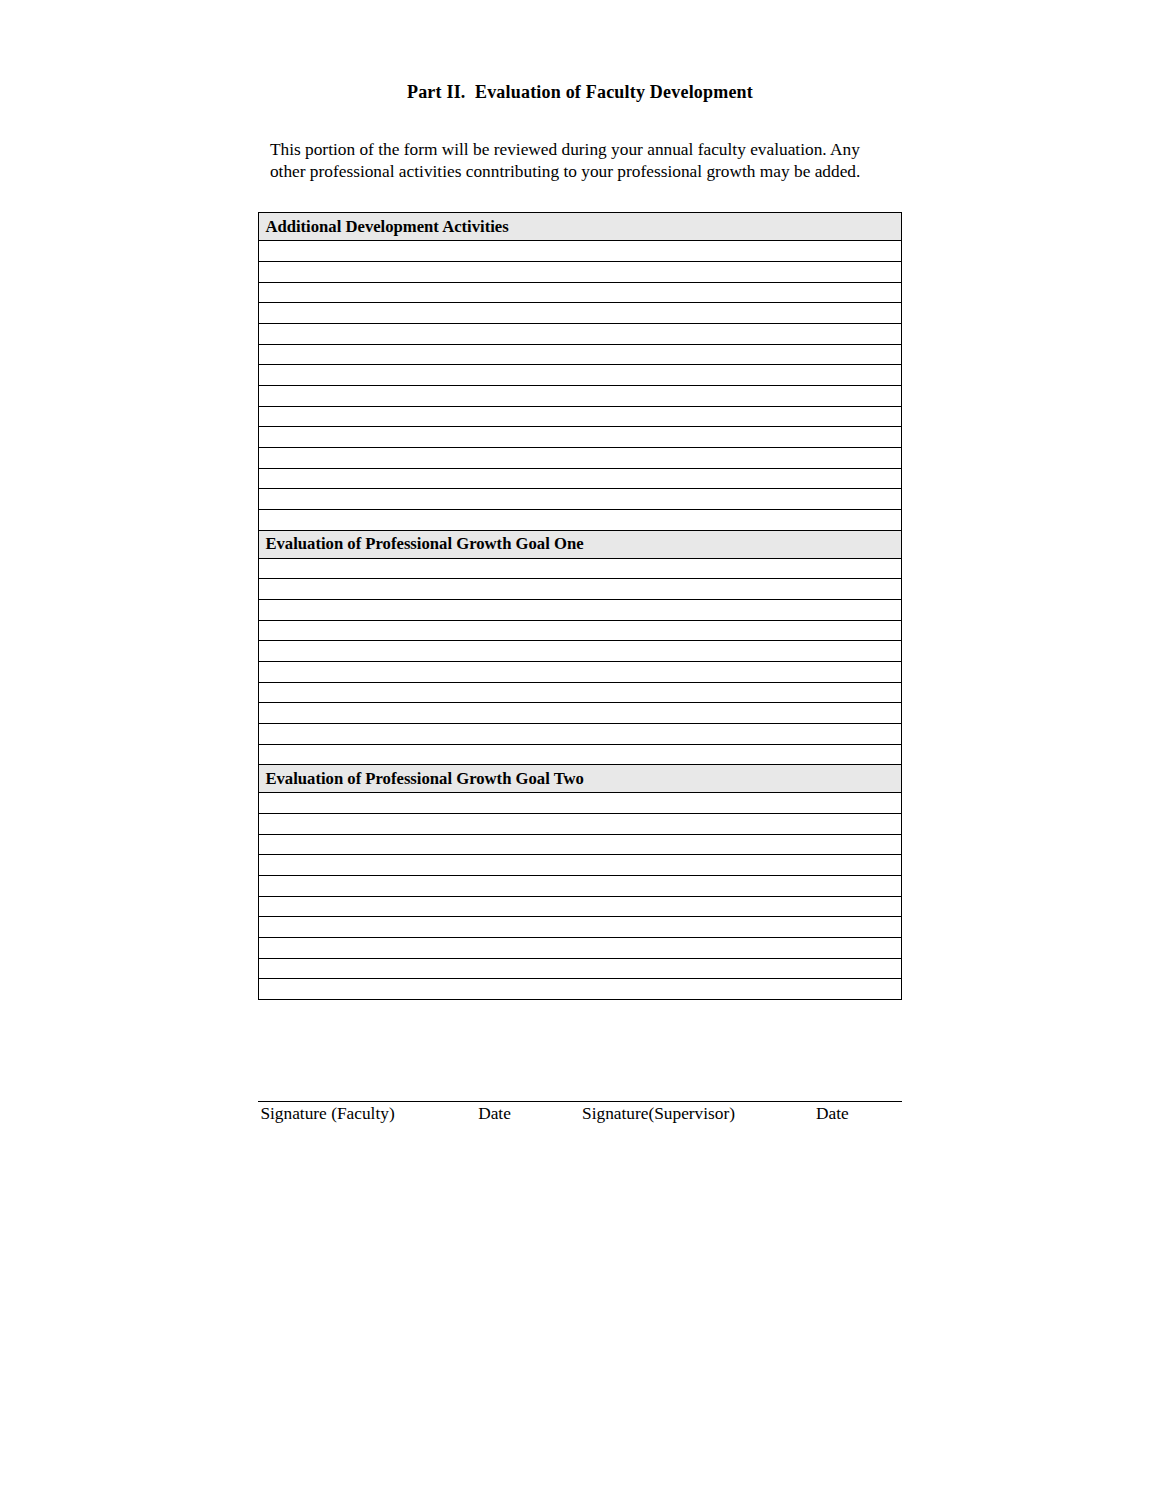Part II. Evaluation of Faculty Development
This portion of the form will be reviewed during your annual faculty evaluation. Any other professional activities conntributing to your professional growth may be added.
| Additional Development Activities |
| Evaluation of Professional Growth Goal One |
| Evaluation of Professional Growth Goal Two |
Signature (Faculty) Date
Signature(Supervisor) Date